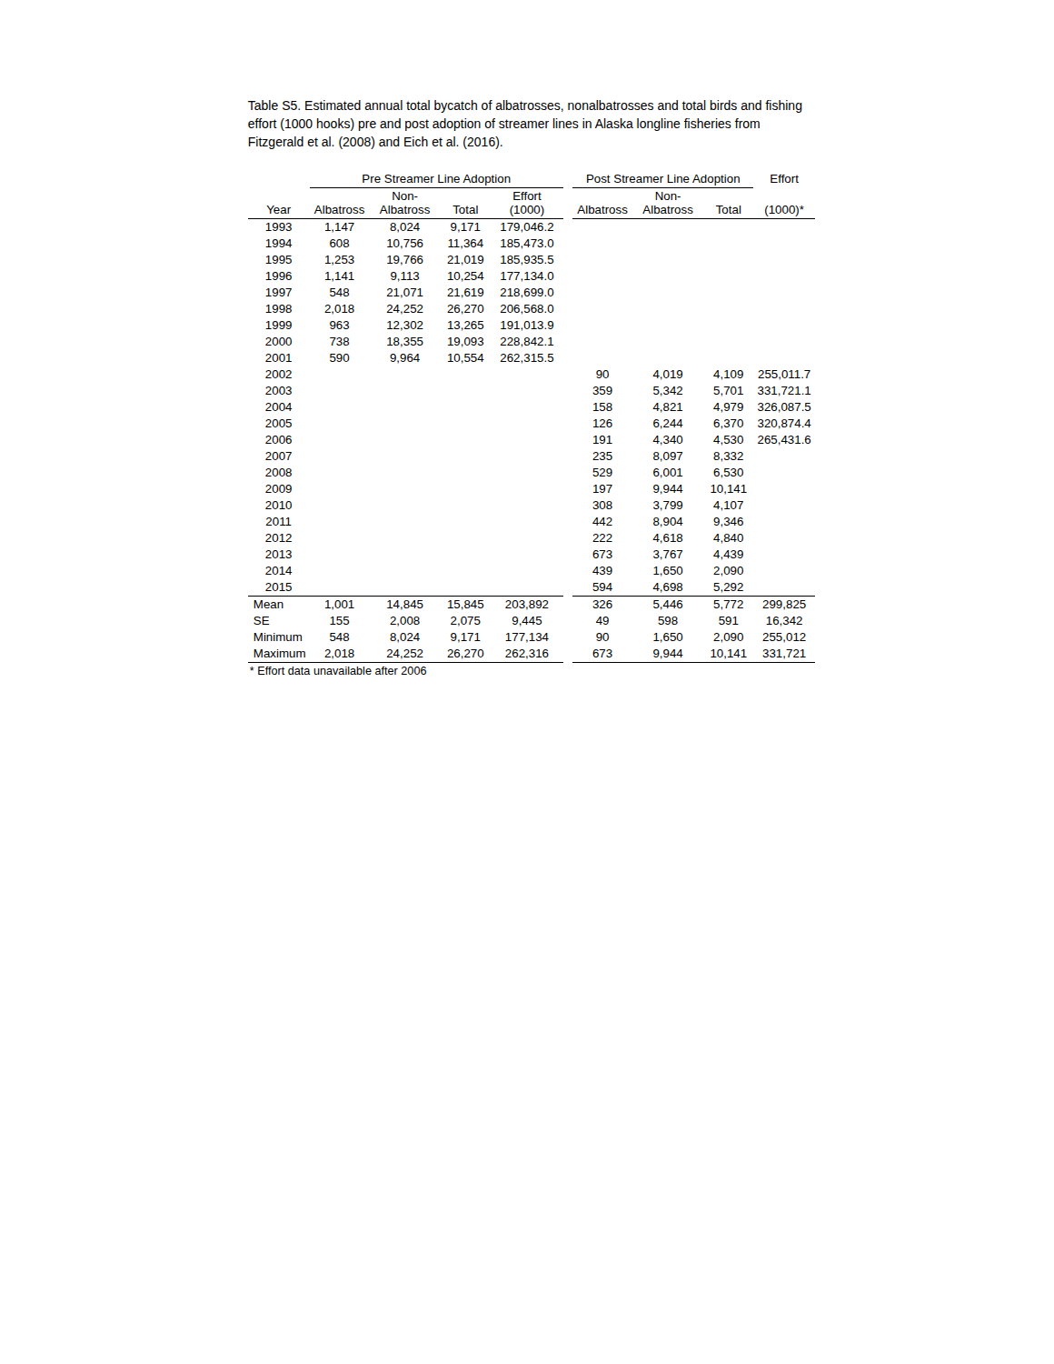Table S5. Estimated annual total bycatch of albatrosses, nonalbatrosses and total birds and fishing effort (1000 hooks) pre and post adoption of streamer lines in Alaska longline fisheries from Fitzgerald et al. (2008) and Eich et al. (2016).
| | Pre Streamer Line Adoption | | Post Streamer Line Adoption | Effort |
| --- | --- | --- | --- | --- |
| Year | Albatross | Non-Albatross | Total | Effort (1000) | | Albatross | Non-Albatross | Total | (1000)* |
| 1993 | 1,147 | 8,024 | 9,171 | 179,046.2 | | | | | |
| 1994 | 608 | 10,756 | 11,364 | 185,473.0 | | | | | |
| 1995 | 1,253 | 19,766 | 21,019 | 185,935.5 | | | | | |
| 1996 | 1,141 | 9,113 | 10,254 | 177,134.0 | | | | | |
| 1997 | 548 | 21,071 | 21,619 | 218,699.0 | | | | | |
| 1998 | 2,018 | 24,252 | 26,270 | 206,568.0 | | | | | |
| 1999 | 963 | 12,302 | 13,265 | 191,013.9 | | | | | |
| 2000 | 738 | 18,355 | 19,093 | 228,842.1 | | | | | |
| 2001 | 590 | 9,964 | 10,554 | 262,315.5 | | | | | |
| 2002 | | | | | | 90 | 4,019 | 4,109 | 255,011.7 |
| 2003 | | | | | | 359 | 5,342 | 5,701 | 331,721.1 |
| 2004 | | | | | | 158 | 4,821 | 4,979 | 326,087.5 |
| 2005 | | | | | | 126 | 6,244 | 6,370 | 320,874.4 |
| 2006 | | | | | | 191 | 4,340 | 4,530 | 265,431.6 |
| 2007 | | | | | | 235 | 8,097 | 8,332 | |
| 2008 | | | | | | 529 | 6,001 | 6,530 | |
| 2009 | | | | | | 197 | 9,944 | 10,141 | |
| 2010 | | | | | | 308 | 3,799 | 4,107 | |
| 2011 | | | | | | 442 | 8,904 | 9,346 | |
| 2012 | | | | | | 222 | 4,618 | 4,840 | |
| 2013 | | | | | | 673 | 3,767 | 4,439 | |
| 2014 | | | | | | 439 | 1,650 | 2,090 | |
| 2015 | | | | | | 594 | 4,698 | 5,292 | |
| Mean | 1,001 | 14,845 | 15,845 | 203,892 | | 326 | 5,446 | 5,772 | 299,825 |
| SE | 155 | 2,008 | 2,075 | 9,445 | | 49 | 598 | 591 | 16,342 |
| Minimum | 548 | 8,024 | 9,171 | 177,134 | | 90 | 1,650 | 2,090 | 255,012 |
| Maximum | 2,018 | 24,252 | 26,270 | 262,316 | | 673 | 9,944 | 10,141 | 331,721 |
* Effort data unavailable after 2006